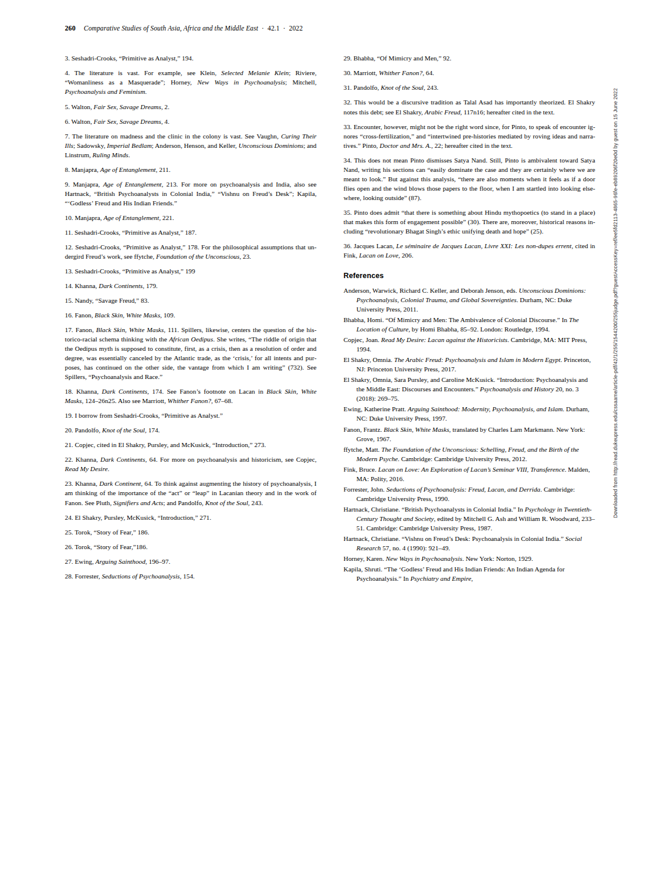260 Comparative Studies of South Asia, Africa and the Middle East · 42.1 · 2022
Downloaded from http://read.dukeupress.edu/cssaame/article-pdf/42/1/255/1544200/255judge.pdf?guestAccessKey=ref/ee5fd2113-4865-96fe-eb89206f20e0d by guest on 15 June 2022
3. Seshadri-Crooks, “Primitive as Analyst,” 194.
4. The literature is vast. For example, see Klein, Selected Melanie Klein; Riviere, “Womanliness as a Masquerade”; Horney, New Ways in Psychoanalysis; Mitchell, Psychoanalysis and Feminism.
5. Walton, Fair Sex, Savage Dreams, 2.
6. Walton, Fair Sex, Savage Dreams, 4.
7. The literature on madness and the clinic in the colony is vast. See Vaughn, Curing Their Ills; Sadowsky, Imperial Bedlam; Anderson, Henson, and Keller, Unconscious Dominions; and Linstrum, Ruling Minds.
8. Manjapra, Age of Entanglement, 211.
9. Manjapra, Age of Entanglement, 213. For more on psychoanalysis and India, also see Hartnack, “British Psychoanalysts in Colonial India,” “Vishnu on Freud’s Desk”; Kapila, “‘Godless’ Freud and His Indian Friends.”
10. Manjapra, Age of Entanglement, 221.
11. Seshadri-Crooks, “Primitive as Analyst,” 187.
12. Seshadri-Crooks, “Primitive as Analyst,” 178. For the philosophical assumptions that undergird Freud’s work, see ffytche, Foundation of the Unconscious, 23.
13. Seshadri-Crooks, “Primitive as Analyst,” 199
14. Khanna, Dark Continents, 179.
15. Nandy, “Savage Freud,” 83.
16. Fanon, Black Skin, White Masks, 109.
17. Fanon, Black Skin, White Masks, 111. Spillers, likewise, centers the question of the historico-racial schema thinking with the African Oedipus. She writes, “The riddle of origin that the Oedipus myth is supposed to constitute, first, as a crisis, then as a resolution of order and degree, was essentially canceled by the Atlantic trade, as the ‘crisis,’ for all intents and purposes, has continued on the other side, the vantage from which I am writing” (732). See Spillers, “Psychoanalysis and Race.”
18. Khanna, Dark Continents, 174. See Fanon’s footnote on Lacan in Black Skin, White Masks, 124–26n25. Also see Marriott, Whither Fanon?, 67–68.
19. I borrow from Seshadri-Crooks, “Primitive as Analyst.”
20. Pandolfo, Knot of the Soul, 174.
21. Copjec, cited in El Shakry, Pursley, and McKusick, “Introduction,” 273.
22. Khanna, Dark Continents, 64. For more on psychoanalysis and historicism, see Copjec, Read My Desire.
23. Khanna, Dark Continent, 64. To think against augmenting the history of psychoanalysis, I am thinking of the importance of the “act” or “leap” in Lacanian theory and in the work of Fanon. See Pluth, Signifiers and Acts; and Pandolfo, Knot of the Soul, 243.
24. El Shakry, Pursley, McKusick, “Introduction,” 271.
25. Torok, “Story of Fear,” 186.
26. Torok, “Story of Fear,”186.
27. Ewing, Arguing Sainthood, 196–97.
28. Forrester, Seductions of Psychoanalysis, 154.
29. Bhabha, “Of Mimicry and Men,” 92.
30. Marriott, Whither Fanon?, 64.
31. Pandolfo, Knot of the Soul, 243.
32. This would be a discursive tradition as Talal Asad has importantly theorized. El Shakry notes this debt; see El Shakry, Arabic Freud, 117n16; hereafter cited in the text.
33. Encounter, however, might not be the right word since, for Pinto, to speak of encounter ignores “cross-fertilization,” and “intertwined pre-histories mediated by roving ideas and narratives.” Pinto, Doctor and Mrs. A., 22; hereafter cited in the text.
34. This does not mean Pinto dismisses Satya Nand. Still, Pinto is ambivalent toward Satya Nand, writing his sections can “easily dominate the case and they are certainly where we are meant to look.” But against this analysis, “there are also moments when it feels as if a door flies open and the wind blows those papers to the floor, when I am startled into looking elsewhere, looking outside” (87).
35. Pinto does admit “that there is something about Hindu mythopoetics (to stand in a place) that makes this form of engagement possible” (30). There are, moreover, historical reasons including “revolutionary Bhagat Singh’s ethic unifying death and hope” (25).
36. Jacques Lacan, Le séminaire de Jacques Lacan, Livre XXI: Les non-dupes errent, cited in Fink, Lacan on Love, 206.
References
Anderson, Warwick, Richard C. Keller, and Deborah Jenson, eds. Unconscious Dominions: Psychoanalysis, Colonial Trauma, and Global Sovereignties. Durham, NC: Duke University Press, 2011.
Bhabha, Homi. “Of Mimicry and Men: The Ambivalence of Colonial Discourse.” In The Location of Culture, by Homi Bhabha, 85–92. London: Routledge, 1994.
Copjec, Joan. Read My Desire: Lacan against the Historicists. Cambridge, MA: MIT Press, 1994.
El Shakry, Omnia. The Arabic Freud: Psychoanalysis and Islam in Modern Egypt. Princeton, NJ: Princeton University Press, 2017.
El Shakry, Omnia, Sara Pursley, and Caroline McKusick. “Introduction: Psychoanalysis and the Middle East: Discourses and Encounters.” Psychoanalysis and History 20, no. 3 (2018): 269–75.
Ewing, Katherine Pratt. Arguing Sainthood: Modernity, Psychoanalysis, and Islam. Durham, NC: Duke University Press, 1997.
Fanon, Frantz. Black Skin, White Masks, translated by Charles Lam Markmann. New York: Grove, 1967.
ffytche, Matt. The Foundation of the Unconscious: Schelling, Freud, and the Birth of the Modern Psyche. Cambridge: Cambridge University Press, 2012.
Fink, Bruce. Lacan on Love: An Exploration of Lacan’s Seminar VIII, Transference. Malden, MA: Polity, 2016.
Forrester, John. Seductions of Psychoanalysis: Freud, Lacan, and Derrida. Cambridge: Cambridge University Press, 1990.
Hartnack, Christiane. “British Psychoanalysts in Colonial India.” In Psychology in Twentieth-Century Thought and Society, edited by Mitchell G. Ash and William R. Woodward, 233–51. Cambridge: Cambridge University Press, 1987.
Hartnack, Christiane. “Vishnu on Freud’s Desk: Psychoanalysis in Colonial India.” Social Research 57, no. 4 (1990): 921–49.
Horney, Karen. New Ways in Psychoanalysis. New York: Norton, 1929.
Kapila, Shruti. “The ‘Godless’ Freud and His Indian Friends: An Indian Agenda for Psychoanalysis.” In Psychiatry and Empire,